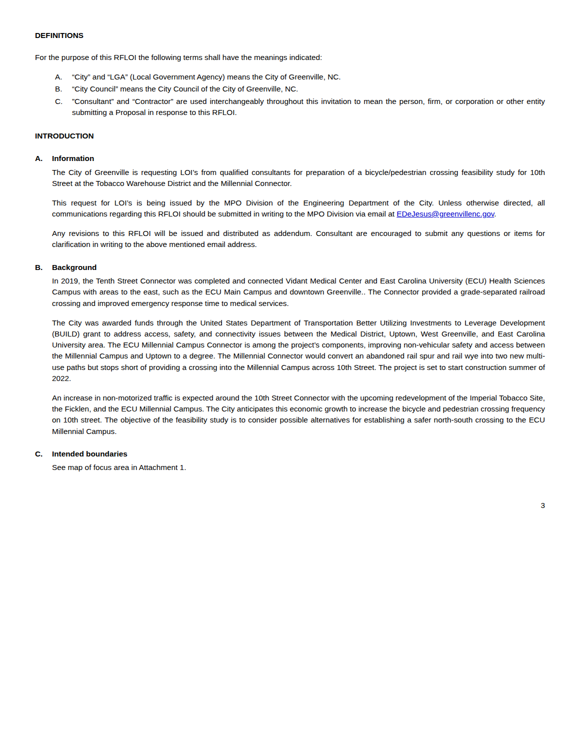DEFINITIONS
For the purpose of this RFLOI the following terms shall have the meanings indicated:
A.
“City” and “LGA” (Local Government Agency) means the City of Greenville, NC.
B.
“City Council” means the City Council of the City of Greenville, NC.
C.
”Consultant” and “Contractor” are used interchangeably throughout this invitation to mean the person, firm, or corporation or other entity submitting a Proposal in response to this RFLOI.
INTRODUCTION
A.
Information
The City of Greenville is requesting LOI’s from qualified consultants for preparation of a bicycle/pedestrian crossing feasibility study for 10th Street at the Tobacco Warehouse District and the Millennial Connector.
This request for LOI’s is being issued by the MPO Division of the Engineering Department of the City. Unless otherwise directed, all communications regarding this RFLOI should be submitted in writing to the MPO Division via email at EDeJesus@greenvillenc.gov.
Any revisions to this RFLOI will be issued and distributed as addendum. Consultant are encouraged to submit any questions or items for clarification in writing to the above mentioned email address.
B.
Background
In 2019, the Tenth Street Connector was completed and connected Vidant Medical Center and East Carolina University (ECU) Health Sciences Campus with areas to the east, such as the ECU Main Campus and downtown Greenville.. The Connector provided a grade-separated railroad crossing and improved emergency response time to medical services.
The City was awarded funds through the United States Department of Transportation Better Utilizing Investments to Leverage Development (BUILD) grant to address access, safety, and connectivity issues between the Medical District, Uptown, West Greenville, and East Carolina University area. The ECU Millennial Campus Connector is among the project’s components, improving non-vehicular safety and access between the Millennial Campus and Uptown to a degree. The Millennial Connector would convert an abandoned rail spur and rail wye into two new multi-use paths but stops short of providing a crossing into the Millennial Campus across 10th Street. The project is set to start construction summer of 2022.
An increase in non-motorized traffic is expected around the 10th Street Connector with the upcoming redevelopment of the Imperial Tobacco Site, the Ficklen, and the ECU Millennial Campus. The City anticipates this economic growth to increase the bicycle and pedestrian crossing frequency on 10th street. The objective of the feasibility study is to consider possible alternatives for establishing a safer north-south crossing to the ECU Millennial Campus.
C.
Intended boundaries
See map of focus area in Attachment 1.
3